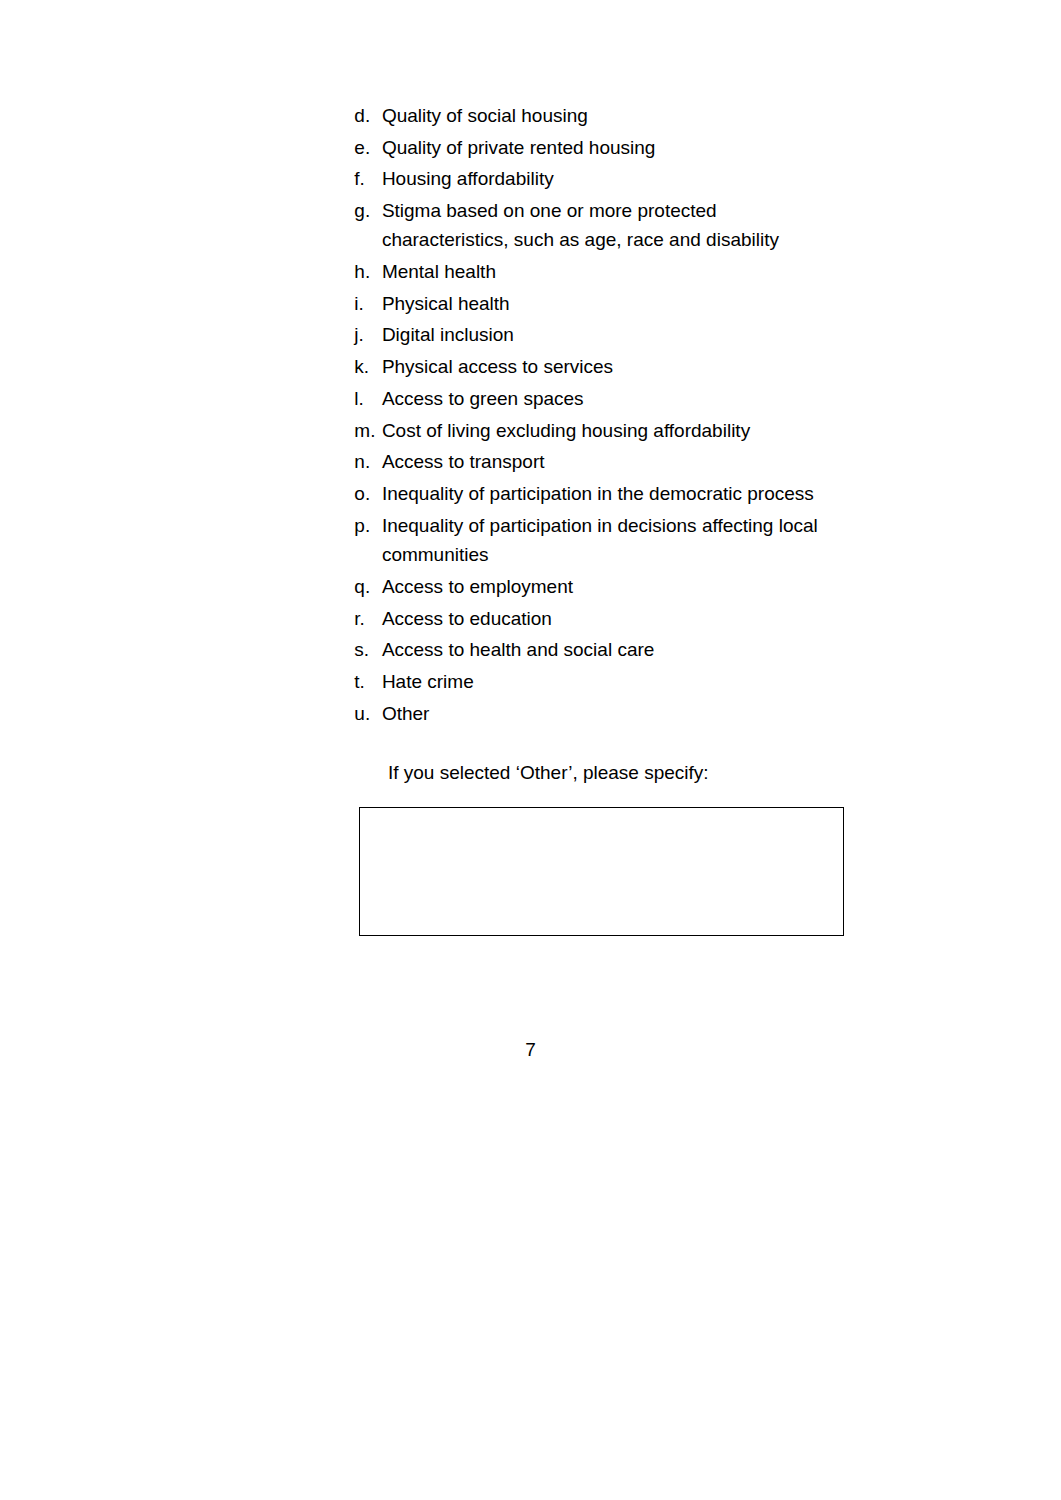d. Quality of social housing
e. Quality of private rented housing
f. Housing affordability
g. Stigma based on one or more protected characteristics, such as age, race and disability
h. Mental health
i. Physical health
j. Digital inclusion
k. Physical access to services
l. Access to green spaces
m. Cost of living excluding housing affordability
n. Access to transport
o. Inequality of participation in the democratic process
p. Inequality of participation in decisions affecting local communities
q. Access to employment
r. Access to education
s. Access to health and social care
t. Hate crime
u. Other
If you selected ‘Other’, please specify:
7